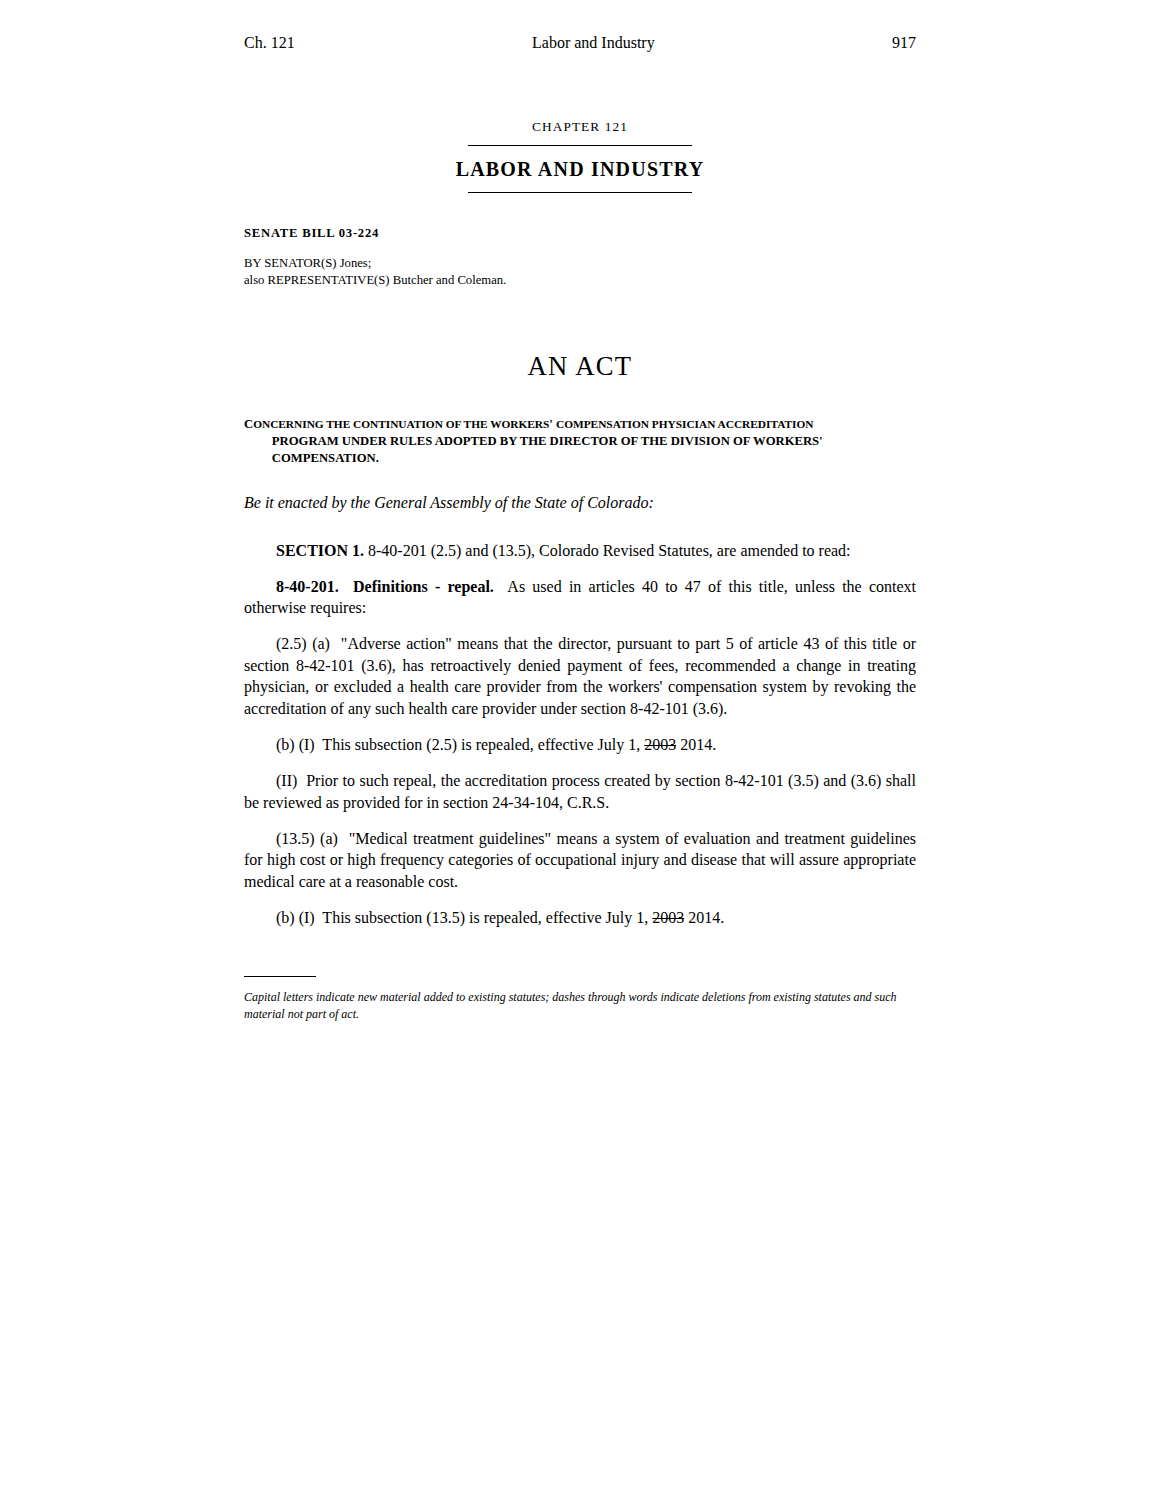Ch. 121 Labor and Industry 917
CHAPTER 121
LABOR AND INDUSTRY
SENATE BILL 03-224
BY SENATOR(S) Jones;
also REPRESENTATIVE(S) Butcher and Coleman.
AN ACT
CONCERNING THE CONTINUATION OF THE WORKERS' COMPENSATION PHYSICIAN ACCREDITATION PROGRAM UNDER RULES ADOPTED BY THE DIRECTOR OF THE DIVISION OF WORKERS' COMPENSATION.
Be it enacted by the General Assembly of the State of Colorado:
SECTION 1. 8-40-201 (2.5) and (13.5), Colorado Revised Statutes, are amended to read:
8-40-201. Definitions - repeal. As used in articles 40 to 47 of this title, unless the context otherwise requires:
(2.5) (a) "Adverse action" means that the director, pursuant to part 5 of article 43 of this title or section 8-42-101 (3.6), has retroactively denied payment of fees, recommended a change in treating physician, or excluded a health care provider from the workers' compensation system by revoking the accreditation of any such health care provider under section 8-42-101 (3.6).
(b) (I) This subsection (2.5) is repealed, effective July 1, 2003 2014.
(II) Prior to such repeal, the accreditation process created by section 8-42-101 (3.5) and (3.6) shall be reviewed as provided for in section 24-34-104, C.R.S.
(13.5) (a) "Medical treatment guidelines" means a system of evaluation and treatment guidelines for high cost or high frequency categories of occupational injury and disease that will assure appropriate medical care at a reasonable cost.
(b) (I) This subsection (13.5) is repealed, effective July 1, 2003 2014.
Capital letters indicate new material added to existing statutes; dashes through words indicate deletions from existing statutes and such material not part of act.